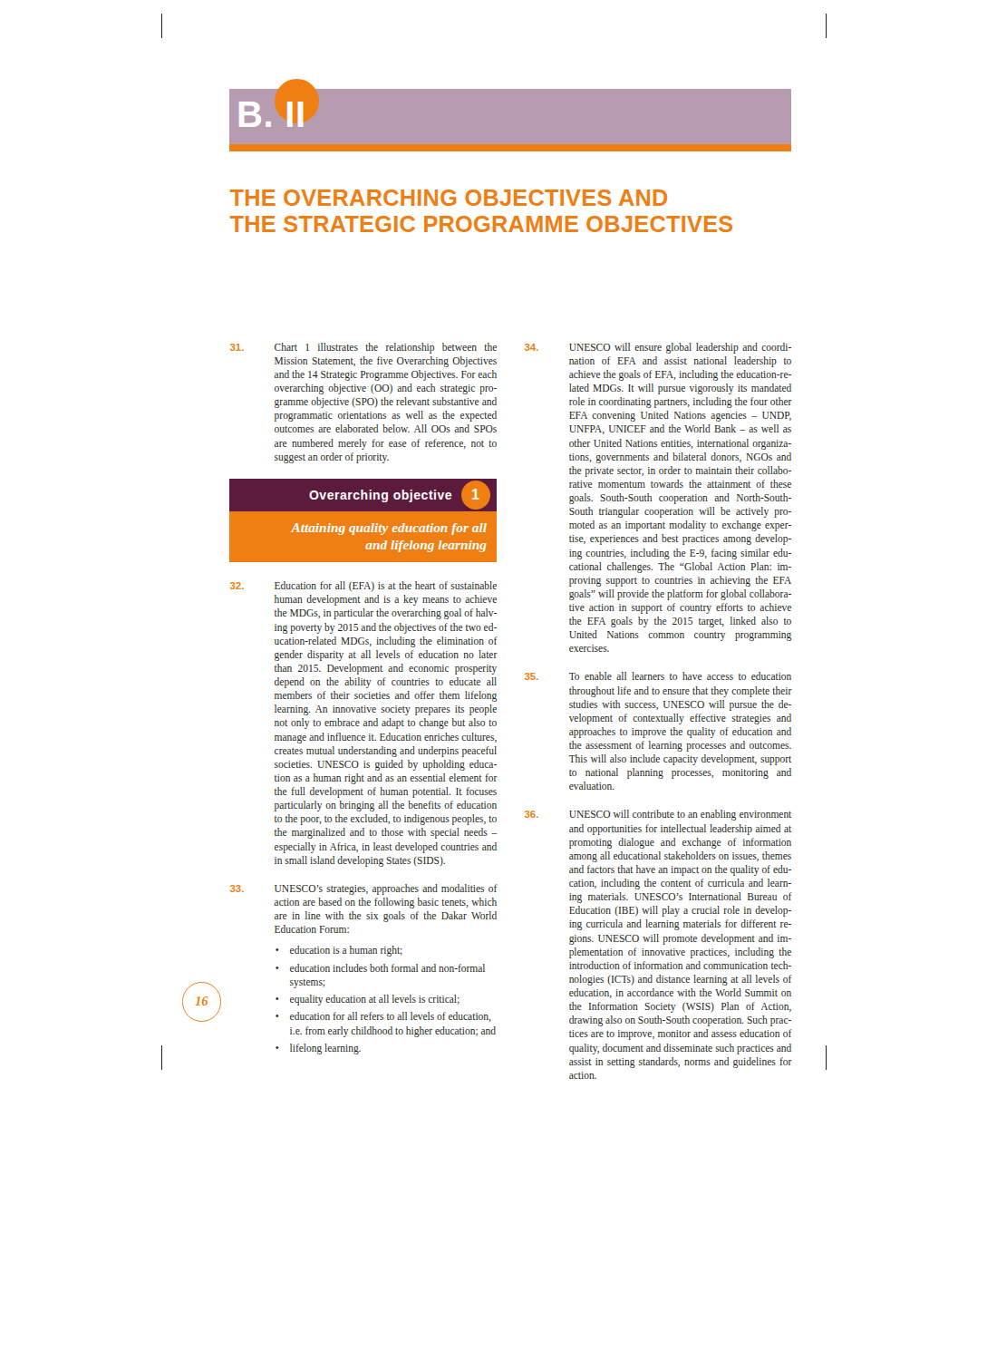B. II
The overarching objectives and
the strategic programme objectives
31.
Chart 1 illustrates the relationship between the Mission Statement, the five Overarching Objectives and the 14 Strategic Programme Objectives. For each overarching objective (OO) and each strategic programme objective (SPO) the relevant substantive and programmatic orientations as well as the expected outcomes are elaborated below. All OOs and SPOs are numbered merely for ease of reference, not to suggest an order of priority.
Overarching objective 1
Attaining quality education for all
and lifelong learning
32.
Education for all (EFA) is at the heart of sustainable human development and is a key means to achieve the MDGs, in particular the overarching goal of halving poverty by 2015 and the objectives of the two education-related MDGs, including the elimination of gender disparity at all levels of education no later than 2015. Development and economic prosperity depend on the ability of countries to educate all members of their societies and offer them lifelong learning. An innovative society prepares its people not only to embrace and adapt to change but also to manage and influence it. Education enriches cultures, creates mutual understanding and underpins peaceful societies. UNESCO is guided by upholding education as a human right and as an essential element for the full development of human potential. It focuses particularly on bringing all the benefits of education to the poor, to the excluded, to indigenous peoples, to the marginalized and to those with special needs – especially in Africa, in least developed countries and in small island developing States (SIDS).
33.
UNESCO’s strategies, approaches and modalities of action are based on the following basic tenets, which are in line with the six goals of the Dakar World Education Forum:
education is a human right;
education includes both formal and non-formal systems;
equality education at all levels is critical;
education for all refers to all levels of education, i.e. from early childhood to higher education; and
lifelong learning.
34.
UNESCO will ensure global leadership and coordination of EFA and assist national leadership to achieve the goals of EFA, including the education-related MDGs. It will pursue vigorously its mandated role in coordinating partners, including the four other EFA convening United Nations agencies – UNDP, UNFPA, UNICEF and the World Bank – as well as other United Nations entities, international organizations, governments and bilateral donors, NGOs and the private sector, in order to maintain their collaborative momentum towards the attainment of these goals. South-South cooperation and North-South-South triangular cooperation will be actively promoted as an important modality to exchange expertise, experiences and best practices among developing countries, including the E-9, facing similar educational challenges. The “Global Action Plan: improving support to countries in achieving the EFA goals” will provide the platform for global collaborative action in support of country efforts to achieve the EFA goals by the 2015 target, linked also to United Nations common country programming exercises.
35.
To enable all learners to have access to education throughout life and to ensure that they complete their studies with success, UNESCO will pursue the development of contextually effective strategies and approaches to improve the quality of education and the assessment of learning processes and outcomes. This will also include capacity development, support to national planning processes, monitoring and evaluation.
36.
UNESCO will contribute to an enabling environment and opportunities for intellectual leadership aimed at promoting dialogue and exchange of information among all educational stakeholders on issues, themes and factors that have an impact on the quality of education, including the content of curricula and learning materials. UNESCO’s International Bureau of Education (IBE) will play a crucial role in developing curricula and learning materials for different regions. UNESCO will promote development and implementation of innovative practices, including the introduction of information and communication technologies (ICTs) and distance learning at all levels of education, in accordance with the World Summit on the Information Society (WSIS) Plan of Action, drawing also on South-South cooperation. Such practices are to improve, monitor and assess education of quality, document and disseminate such practices and assist in setting standards, norms and guidelines for action.
16